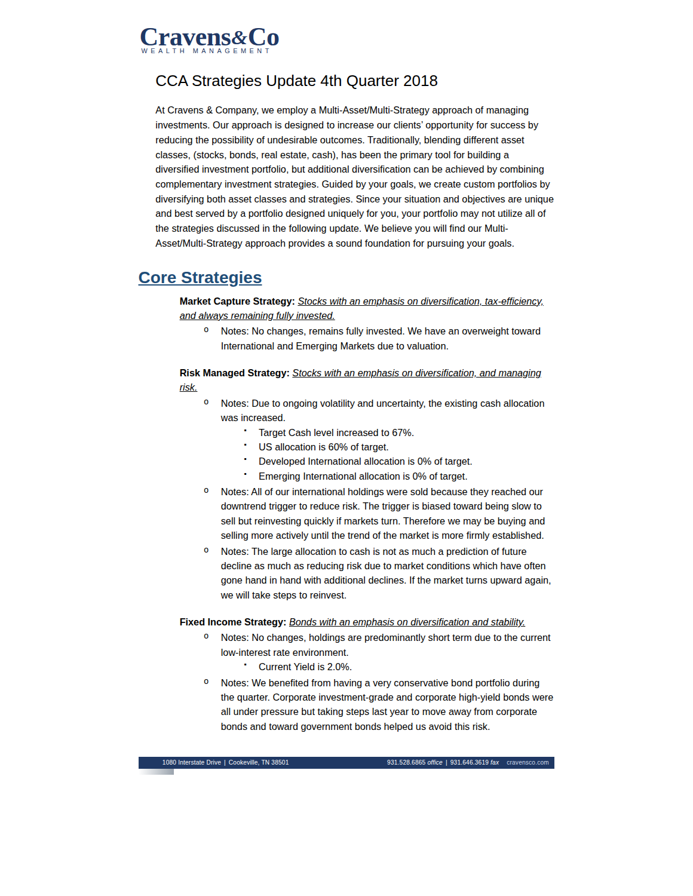Cravens&Co
WEALTH MANAGEMENT
CCA Strategies Update 4th Quarter 2018
At Cravens & Company, we employ a Multi-Asset/Multi-Strategy approach of managing investments. Our approach is designed to increase our clients’ opportunity for success by reducing the possibility of undesirable outcomes. Traditionally, blending different asset classes, (stocks, bonds, real estate, cash), has been the primary tool for building a diversified investment portfolio, but additional diversification can be achieved by combining complementary investment strategies. Guided by your goals, we create custom portfolios by diversifying both asset classes and strategies. Since your situation and objectives are unique and best served by a portfolio designed uniquely for you, your portfolio may not utilize all of the strategies discussed in the following update. We believe you will find our Multi-Asset/Multi-Strategy approach provides a sound foundation for pursuing your goals.
Core Strategies
Market Capture Strategy: Stocks with an emphasis on diversification, tax-efficiency, and always remaining fully invested.
Notes: No changes, remains fully invested. We have an overweight toward International and Emerging Markets due to valuation.
Risk Managed Strategy: Stocks with an emphasis on diversification, and managing risk.
Notes: Due to ongoing volatility and uncertainty, the existing cash allocation was increased.
Target Cash level increased to 67%.
US allocation is 60% of target.
Developed International allocation is 0% of target.
Emerging International allocation is 0% of target.
Notes: All of our international holdings were sold because they reached our downtrend trigger to reduce risk. The trigger is biased toward being slow to sell but reinvesting quickly if markets turn. Therefore we may be buying and selling more actively until the trend of the market is more firmly established.
Notes: The large allocation to cash is not as much a prediction of future decline as much as reducing risk due to market conditions which have often gone hand in hand with additional declines. If the market turns upward again, we will take steps to reinvest.
Fixed Income Strategy: Bonds with an emphasis on diversification and stability.
Notes: No changes, holdings are predominantly short term due to the current low-interest rate environment.
Current Yield is 2.0%.
Notes: We benefited from having a very conservative bond portfolio during the quarter. Corporate investment-grade and corporate high-yield bonds were all under pressure but taking steps last year to move away from corporate bonds and toward government bonds helped us avoid this risk.
1080 Interstate Drive|Cookeville, TN 38501 931.528.6865 office|931.646.3619 fax cravensco.com